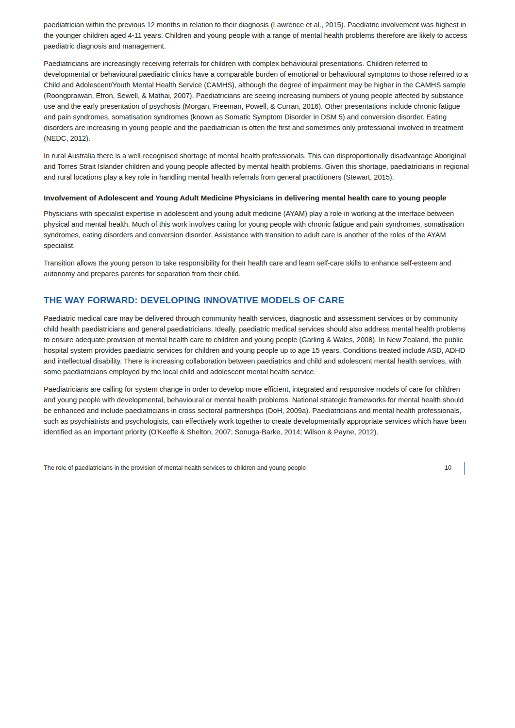paediatrician within the previous 12 months in relation to their diagnosis (Lawrence et al., 2015). Paediatric involvement was highest in the younger children aged 4-11 years. Children and young people with a range of mental health problems therefore are likely to access paediatric diagnosis and management.
Paediatricians are increasingly receiving referrals for children with complex behavioural presentations. Children referred to developmental or behavioural paediatric clinics have a comparable burden of emotional or behavioural symptoms to those referred to a Child and Adolescent/Youth Mental Health Service (CAMHS), although the degree of impairment may be higher in the CAMHS sample (Roongpraiwan, Efron, Sewell, & Mathai, 2007). Paediatricians are seeing increasing numbers of young people affected by substance use and the early presentation of psychosis (Morgan, Freeman, Powell, & Curran, 2016). Other presentations include chronic fatigue and pain syndromes, somatisation syndromes (known as Somatic Symptom Disorder in DSM 5) and conversion disorder. Eating disorders are increasing in young people and the paediatrician is often the first and sometimes only professional involved in treatment (NEDC, 2012).
In rural Australia there is a well-recognised shortage of mental health professionals. This can disproportionally disadvantage Aboriginal and Torres Strait Islander children and young people affected by mental health problems. Given this shortage, paediatricians in regional and rural locations play a key role in handling mental health referrals from general practitioners (Stewart, 2015).
Involvement of Adolescent and Young Adult Medicine Physicians in delivering mental health care to young people
Physicians with specialist expertise in adolescent and young adult medicine (AYAM) play a role in working at the interface between physical and mental health. Much of this work involves caring for young people with chronic fatigue and pain syndromes, somatisation syndromes, eating disorders and conversion disorder. Assistance with transition to adult care is another of the roles of the AYAM specialist.
Transition allows the young person to take responsibility for their health care and learn self-care skills to enhance self-esteem and autonomy and prepares parents for separation from their child.
THE WAY FORWARD: DEVELOPING INNOVATIVE MODELS OF CARE
Paediatric medical care may be delivered through community health services, diagnostic and assessment services or by community child health paediatricians and general paediatricians. Ideally, paediatric medical services should also address mental health problems to ensure adequate provision of mental health care to children and young people (Garling & Wales, 2008). In New Zealand, the public hospital system provides paediatric services for children and young people up to age 15 years. Conditions treated include ASD, ADHD and intellectual disability. There is increasing collaboration between paediatrics and child and adolescent mental health services, with some paediatricians employed by the local child and adolescent mental health service.
Paediatricians are calling for system change in order to develop more efficient, integrated and responsive models of care for children and young people with developmental, behavioural or mental health problems. National strategic frameworks for mental health should be enhanced and include paediatricians in cross sectoral partnerships (DoH, 2009a). Paediatricians and mental health professionals, such as psychiatrists and psychologists, can effectively work together to create developmentally appropriate services which have been identified as an important priority (O'Keeffe & Shelton, 2007; Sonuga-Barke, 2014; Wilson & Payne, 2012).
The role of paediatricians in the provision of mental health services to children and young people
10